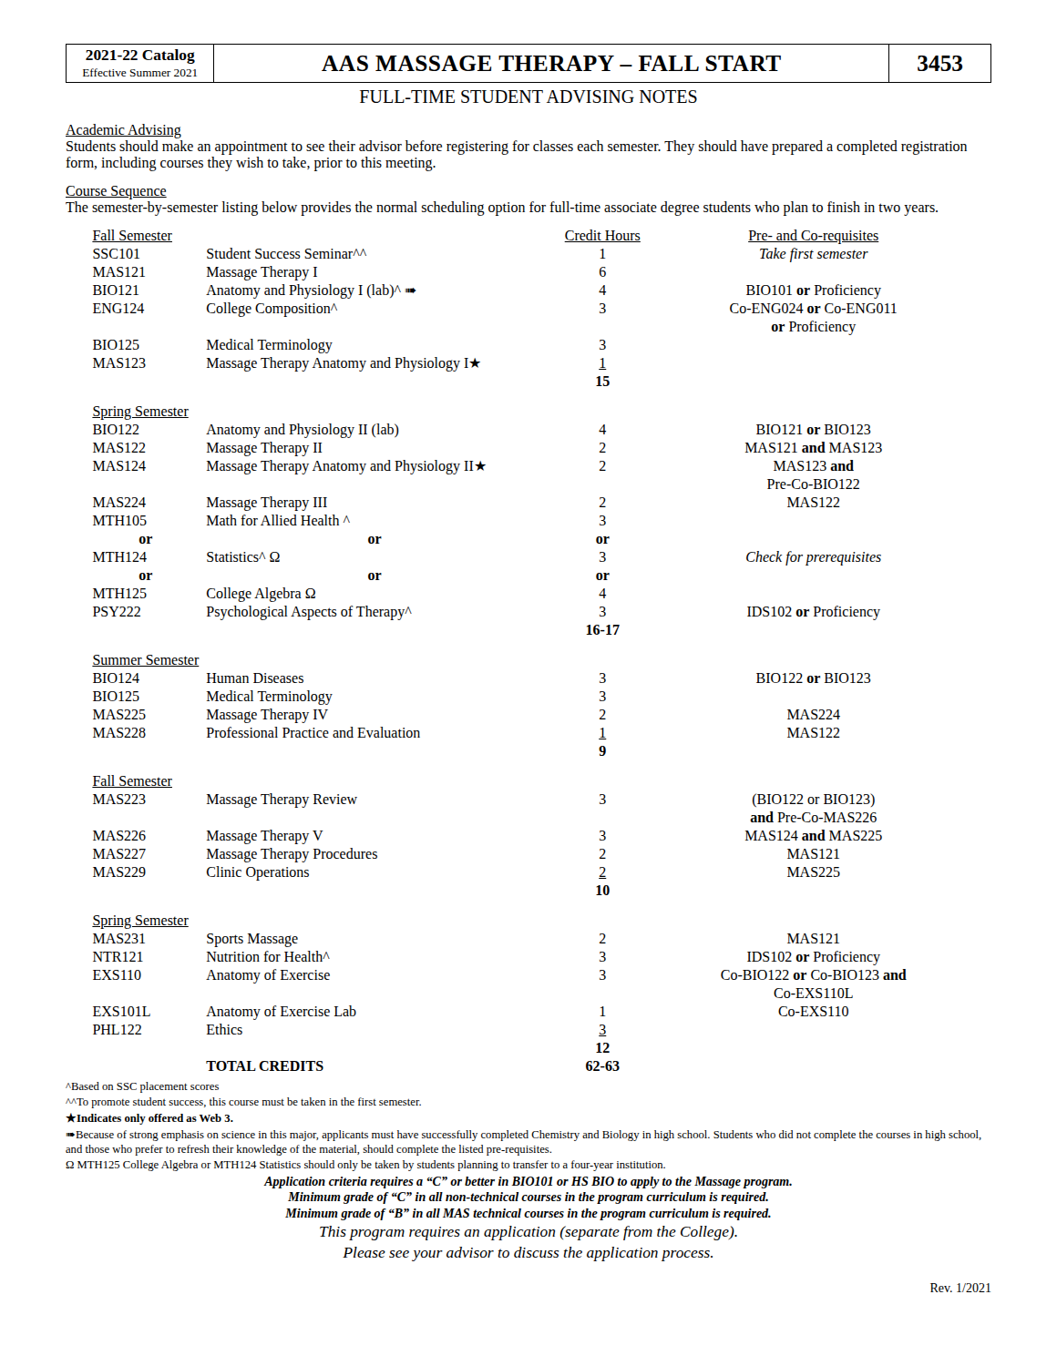| 2021-22 Catalog Effective Summer 2021 | AAS MASSAGE THERAPY – FALL START | 3453 |
FULL-TIME STUDENT ADVISING NOTES
Academic Advising
Students should make an appointment to see their advisor before registering for classes each semester. They should have prepared a completed registration form, including courses they wish to take, prior to this meeting.
Course Sequence
The semester-by-semester listing below provides the normal scheduling option for full-time associate degree students who plan to finish in two years.
| Fall Semester | | Credit Hours | Pre- and Co-requisites |
| SSC101 | Student Success Seminar^^ | 1 | Take first semester |
| MAS121 | Massage Therapy I | 6 | |
| BIO121 | Anatomy and Physiology I (lab)^ ➠ | 4 | BIO101 or Proficiency |
| ENG124 | College Composition^ | 3 | Co-ENG024 or Co-ENG011 or Proficiency |
| BIO125 | Medical Terminology | 3 | |
| MAS123 | Massage Therapy Anatomy and Physiology I★ | 1 | |
| | | 15 | |
| Spring Semester | | | |
| BIO122 | Anatomy and Physiology II (lab) | 4 | BIO121 or BIO123 |
| MAS122 | Massage Therapy II | 2 | MAS121 and MAS123 |
| MAS124 | Massage Therapy Anatomy and Physiology II★ | 2 | MAS123 and Pre-Co-BIO122 |
| MAS224 | Massage Therapy III | 2 | MAS122 |
| MTH105 | Math for Allied Health ^ | 3 | |
| or | or | or | |
| MTH124 | Statistics^ Ω | 3 | Check for prerequisites |
| or | or | or | |
| MTH125 | College Algebra Ω | 4 | |
| PSY222 | Psychological Aspects of Therapy^ | 3 | IDS102 or Proficiency |
| | | 16-17 | |
| Summer Semester | | | |
| BIO124 | Human Diseases | 3 | BIO122 or BIO123 |
| BIO125 | Medical Terminology | 3 | |
| MAS225 | Massage Therapy IV | 2 | MAS224 |
| MAS228 | Professional Practice and Evaluation | 1 | MAS122 |
| | | 9 | |
| Fall Semester | | | |
| MAS223 | Massage Therapy Review | 3 | (BIO122 or BIO123) and Pre-Co-MAS226 |
| MAS226 | Massage Therapy V | 3 | MAS124 and MAS225 |
| MAS227 | Massage Therapy Procedures | 2 | MAS121 |
| MAS229 | Clinic Operations | 2 | MAS225 |
| | | 10 | |
| Spring Semester | | | |
| MAS231 | Sports Massage | 2 | MAS121 |
| NTR121 | Nutrition for Health^ | 3 | IDS102 or Proficiency |
| EXS110 | Anatomy of Exercise | 3 | Co-BIO122 or Co-BIO123 and Co-EXS110L |
| EXS101L | Anatomy of Exercise Lab | 1 | Co-EXS110 |
| PHL122 | Ethics | 3 | |
| | | 12 | |
| | TOTAL CREDITS | 62-63 | |
^Based on SSC placement scores
^^To promote student success, this course must be taken in the first semester.
★Indicates only offered as Web 3.
➠Because of strong emphasis on science in this major, applicants must have successfully completed Chemistry and Biology in high school. Students who did not complete the courses in high school, and those who prefer to refresh their knowledge of the material, should complete the listed pre-requisites.
Ω MTH125 College Algebra or MTH124 Statistics should only be taken by students planning to transfer to a four-year institution.
Application criteria requires a “C” or better in BIO101 or HS BIO to apply to the Massage program.
Minimum grade of “C” in all non-technical courses in the program curriculum is required.
Minimum grade of “B” in all MAS technical courses in the program curriculum is required.
This program requires an application (separate from the College).
Please see your advisor to discuss the application process.
Rev. 1/2021